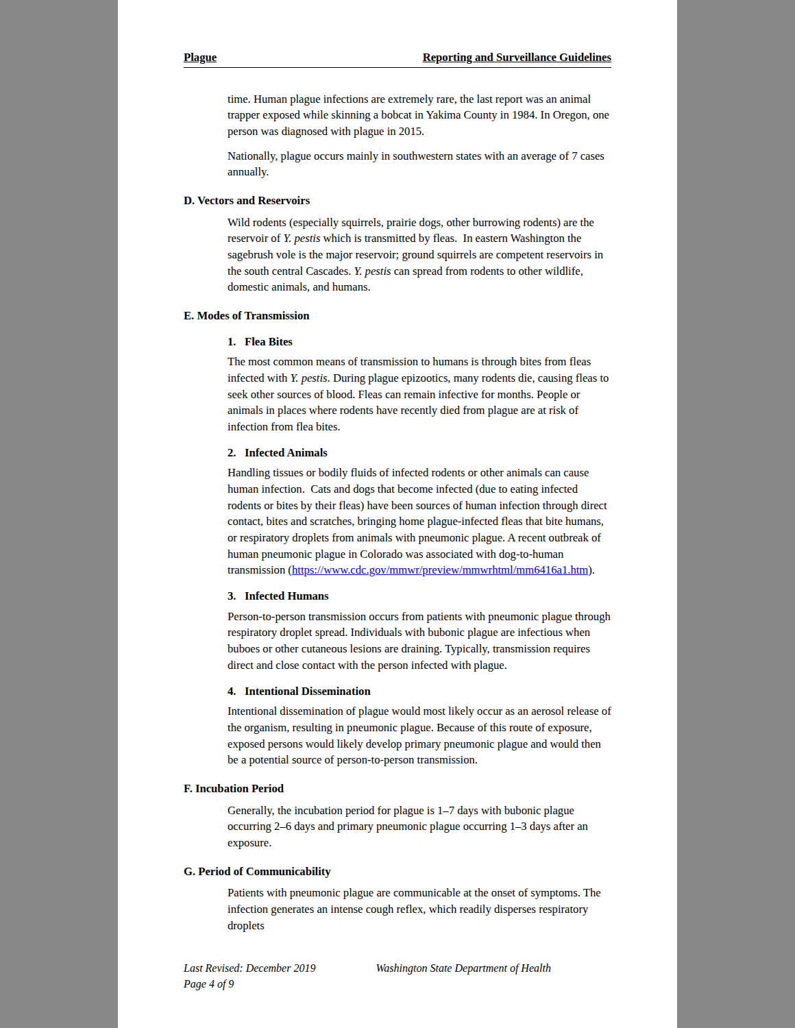Plague Reporting and Surveillance Guidelines
time. Human plague infections are extremely rare, the last report was an animal trapper exposed while skinning a bobcat in Yakima County in 1984. In Oregon, one person was diagnosed with plague in 2015.
Nationally, plague occurs mainly in southwestern states with an average of 7 cases annually.
D. Vectors and Reservoirs
Wild rodents (especially squirrels, prairie dogs, other burrowing rodents) are the reservoir of Y. pestis which is transmitted by fleas. In eastern Washington the sagebrush vole is the major reservoir; ground squirrels are competent reservoirs in the south central Cascades. Y. pestis can spread from rodents to other wildlife, domestic animals, and humans.
E. Modes of Transmission
1. Flea Bites
The most common means of transmission to humans is through bites from fleas infected with Y. pestis. During plague epizootics, many rodents die, causing fleas to seek other sources of blood. Fleas can remain infective for months. People or animals in places where rodents have recently died from plague are at risk of infection from flea bites.
2. Infected Animals
Handling tissues or bodily fluids of infected rodents or other animals can cause human infection. Cats and dogs that become infected (due to eating infected rodents or bites by their fleas) have been sources of human infection through direct contact, bites and scratches, bringing home plague-infected fleas that bite humans, or respiratory droplets from animals with pneumonic plague. A recent outbreak of human pneumonic plague in Colorado was associated with dog-to-human transmission (https://www.cdc.gov/mmwr/preview/mmwrhtml/mm6416a1.htm).
3. Infected Humans
Person-to-person transmission occurs from patients with pneumonic plague through respiratory droplet spread. Individuals with bubonic plague are infectious when buboes or other cutaneous lesions are draining. Typically, transmission requires direct and close contact with the person infected with plague.
4. Intentional Dissemination
Intentional dissemination of plague would most likely occur as an aerosol release of the organism, resulting in pneumonic plague. Because of this route of exposure, exposed persons would likely develop primary pneumonic plague and would then be a potential source of person-to-person transmission.
F. Incubation Period
Generally, the incubation period for plague is 1–7 days with bubonic plague occurring 2–6 days and primary pneumonic plague occurring 1–3 days after an exposure.
G. Period of Communicability
Patients with pneumonic plague are communicable at the onset of symptoms. The infection generates an intense cough reflex, which readily disperses respiratory droplets
Last Revised: December 2019
Page 4 of 9
Washington State Department of Health